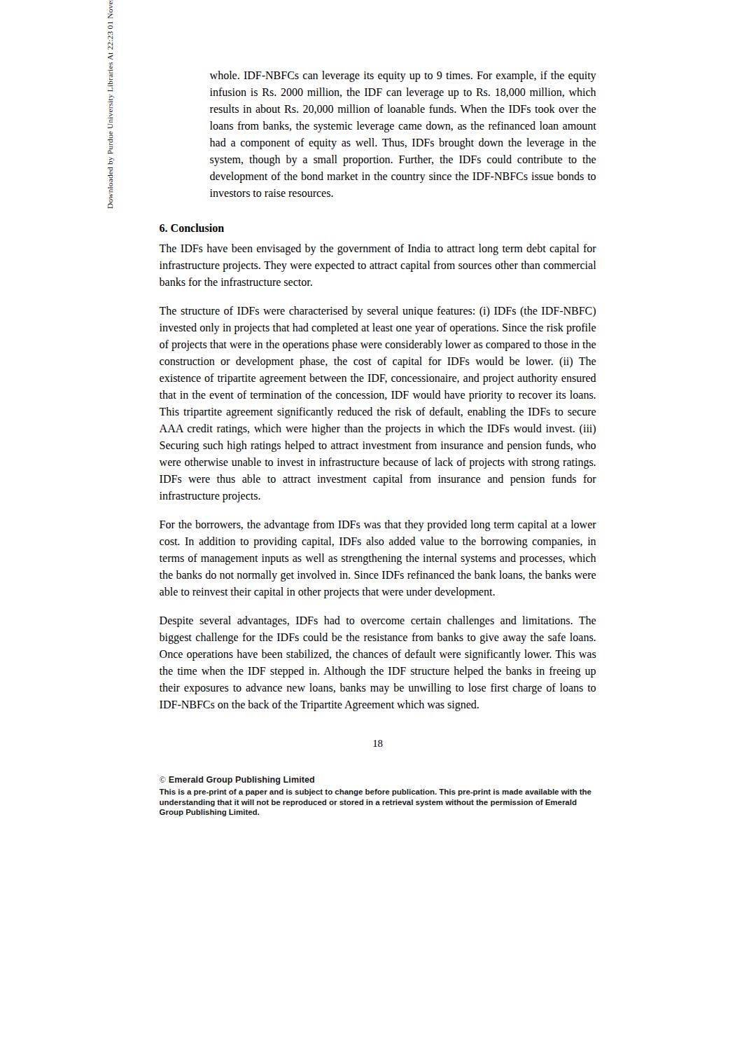Downloaded by Purdue University Libraries At 22:23 01 November 2016 (PT)
whole. IDF-NBFCs can leverage its equity up to 9 times. For example, if the equity infusion is Rs. 2000 million, the IDF can leverage up to Rs. 18,000 million, which results in about Rs. 20,000 million of loanable funds. When the IDFs took over the loans from banks, the systemic leverage came down, as the refinanced loan amount had a component of equity as well. Thus, IDFs brought down the leverage in the system, though by a small proportion. Further, the IDFs could contribute to the development of the bond market in the country since the IDF-NBFCs issue bonds to investors to raise resources.
6. Conclusion
The IDFs have been envisaged by the government of India to attract long term debt capital for infrastructure projects. They were expected to attract capital from sources other than commercial banks for the infrastructure sector.
The structure of IDFs were characterised by several unique features: (i) IDFs (the IDF-NBFC) invested only in projects that had completed at least one year of operations. Since the risk profile of projects that were in the operations phase were considerably lower as compared to those in the construction or development phase, the cost of capital for IDFs would be lower. (ii) The existence of tripartite agreement between the IDF, concessionaire, and project authority ensured that in the event of termination of the concession, IDF would have priority to recover its loans. This tripartite agreement significantly reduced the risk of default, enabling the IDFs to secure AAA credit ratings, which were higher than the projects in which the IDFs would invest. (iii) Securing such high ratings helped to attract investment from insurance and pension funds, who were otherwise unable to invest in infrastructure because of lack of projects with strong ratings. IDFs were thus able to attract investment capital from insurance and pension funds for infrastructure projects.
For the borrowers, the advantage from IDFs was that they provided long term capital at a lower cost. In addition to providing capital, IDFs also added value to the borrowing companies, in terms of management inputs as well as strengthening the internal systems and processes, which the banks do not normally get involved in. Since IDFs refinanced the bank loans, the banks were able to reinvest their capital in other projects that were under development.
Despite several advantages, IDFs had to overcome certain challenges and limitations. The biggest challenge for the IDFs could be the resistance from banks to give away the safe loans. Once operations have been stabilized, the chances of default were significantly lower. This was the time when the IDF stepped in. Although the IDF structure helped the banks in freeing up their exposures to advance new loans, banks may be unwilling to lose first charge of loans to IDF-NBFCs on the back of the Tripartite Agreement which was signed.
18
© Emerald Group Publishing Limited
This is a pre-print of a paper and is subject to change before publication. This pre-print is made available with the understanding that it will not be reproduced or stored in a retrieval system without the permission of Emerald Group Publishing Limited.